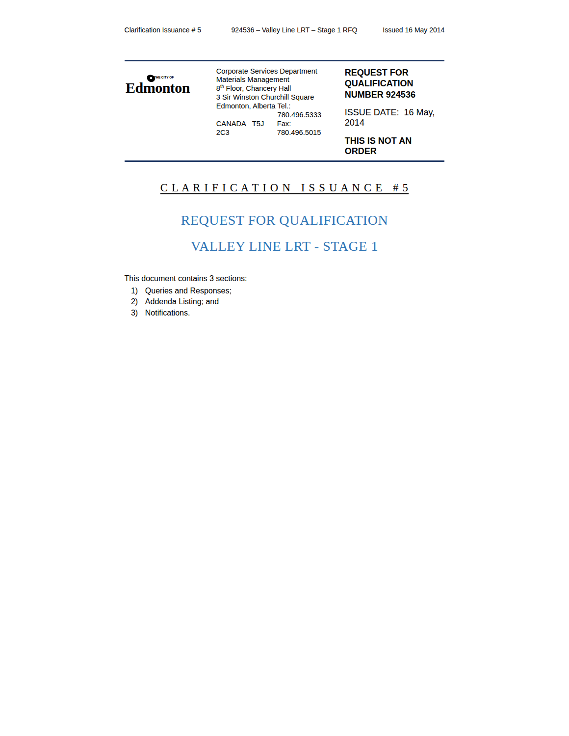Clarification Issuance # 5
924536 – Valley Line LRT – Stage 1 RFQ
Issued 16 May 2014
THE CITY OF Edmonton
Corporate Services Department
Materials Management
8th Floor, Chancery Hall
3 Sir Winston Churchill Square
Edmonton, Alberta Tel.: 780.496.5333
CANADA T5J 2C3 Fax: 780.496.5015
REQUEST FOR QUALIFICATION
NUMBER 924536
ISSUE DATE: 16 May, 2014
THIS IS NOT AN ORDER
C L A R I F I C A T I O N I S S U A N C E # 5
REQUEST FOR QUALIFICATION
VALLEY LINE LRT - STAGE 1
This document contains 3 sections:
Queries and Responses;
Addenda Listing; and
Notifications.